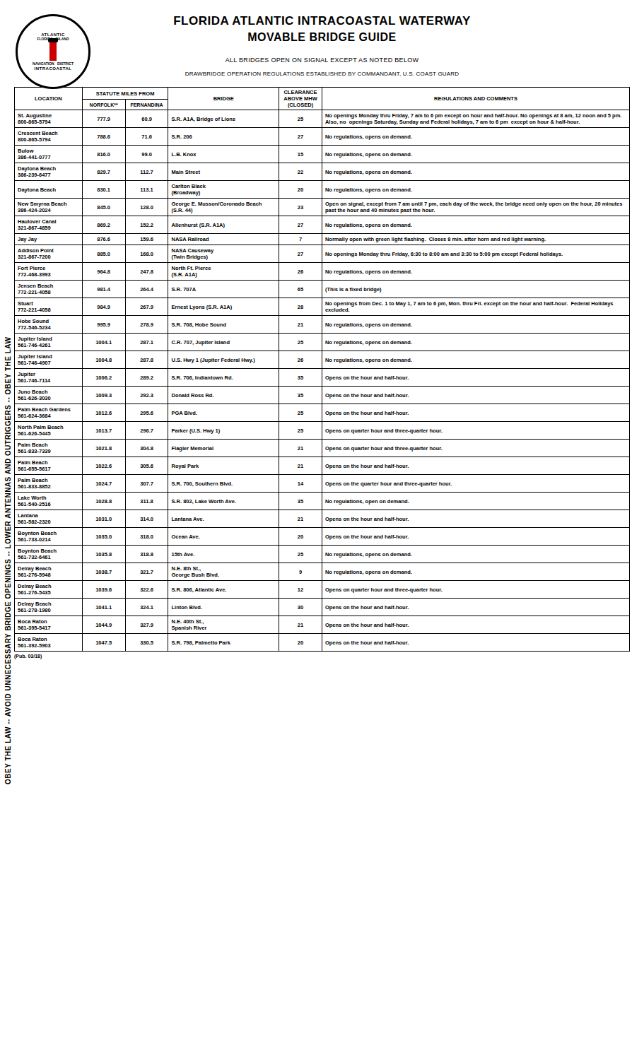ATLANTIC
FLORIDA INLAND
NAVIGATION DISTRICT
INTRACOASTAL
OBEY THE LAW -- AVOID UNNECESSARY BRIDGE OPENINGS -- LOWER ANTENNAS AND OUTRIGGERS -- OBEY THE LAW
FLORIDA ATLANTIC INTRACOASTAL WATERWAY
MOVABLE BRIDGE GUIDE
ALL BRIDGES OPEN ON SIGNAL EXCEPT AS NOTED BELOW
DRAWBRIDGE OPERATION REGULATIONS ESTABLISHED BY COMMANDANT, U.S. COAST GUARD
| LOCATION | STATUTE MILES FROM | BRIDGE | CLEARANCE ABOVE MHW (CLOSED) | REGULATIONS AND COMMENTS |
| --- | --- | --- | --- | --- |
| NORFOLK** | FERNANDINA |
| St. Augustine 800-865-5794 | 777.9 | 60.9 | S.R. A1A, Bridge of Lions | 25 | No openings Monday thru Friday, 7 am to 6 pm except on hour and half-hour. No openings at 8 am, 12 noon and 5 pm. Also, no openings Saturday, Sunday and Federal holidays, 7 am to 6 pm except on hour & half-hour. |
| Crescent Beach 800-865-5794 | 788.6 | 71.6 | S.R. 206 | 27 | No regulations, opens on demand. |
| Bulow 386-441-0777 | 816.0 | 99.0 | L.B. Knox | 15 | No regulations, opens on demand. |
| Daytona Beach 386-239-6477 | 829.7 | 112.7 | Main Street | 22 | No regulations, opens on demand. |
| Daytona Beach | 830.1 | 113.1 | Carlton Black (Broadway) | 20 | No regulations, opens on demand. |
| New Smyrna Beach 386-424-2024 | 845.0 | 128.0 | George E. Musson/Coronado Beach (S.R. 44) | 23 | Open on signal, except from 7 am until 7 pm, each day of the week, the bridge need only open on the hour, 20 minutes past the hour and 40 minutes past the hour. |
| Haulover Canal 321-867-4859 | 869.2 | 152.2 | Allenhurst (S.R. A1A) | 27 | No regulations, opens on demand. |
| Jay Jay | 876.6 | 159.6 | NASA Railroad | 7 | Normally open with green light flashing. Closes 8 min. after horn and red light warning. |
| Addison Point 321-867-7200 | 885.0 | 168.0 | NASA Causeway (Twin Bridges) | 27 | No openings Monday thru Friday, 6:30 to 8:00 am and 3:30 to 5:00 pm except Federal holidays. |
| Fort Pierce 772-468-3993 | 964.8 | 247.8 | North Ft. Pierce (S.R. A1A) | 26 | No regulations, opens on demand. |
| Jensen Beach 772-221-4058 | 981.4 | 264.4 | S.R. 707A | 65 | (This is a fixed bridge) |
| Stuart 772-221-4058 | 984.9 | 267.9 | Ernest Lyons (S.R. A1A) | 28 | No openings from Dec. 1 to May 1, 7 am to 6 pm, Mon. thru Fri. except on the hour and half-hour. Federal Holidays excluded. |
| Hobe Sound 772-546-5234 | 995.9 | 278.9 | S.R. 708, Hobe Sound | 21 | No regulations, opens on demand. |
| Jupiter Island 561-746-4261 | 1004.1 | 287.1 | C.R. 707, Jupiter Island | 25 | No regulations, opens on demand. |
| Jupiter Island 561-746-4907 | 1004.8 | 287.8 | U.S. Hwy 1 (Jupiter Federal Hwy.) | 26 | No regulations, opens on demand. |
| Jupiter 561-746-7114 | 1006.2 | 289.2 | S.R. 706, Indiantown Rd. | 35 | Opens on the hour and half-hour. |
| Juno Beach 561-626-3030 | 1009.3 | 292.3 | Donald Ross Rd. | 35 | Opens on the hour and half-hour. |
| Palm Beach Gardens 561-624-3684 | 1012.6 | 295.6 | PGA Blvd. | 25 | Opens on the hour and half-hour. |
| North Palm Beach 561-626-5445 | 1013.7 | 296.7 | Parker (U.S. Hwy 1) | 25 | Opens on quarter hour and three-quarter hour. |
| Palm Beach 561-833-7339 | 1021.8 | 304.8 | Flagler Memorial | 21 | Opens on quarter hour and three-quarter hour. |
| Palm Beach 561-655-5617 | 1022.6 | 305.6 | Royal Park | 21 | Opens on the hour and half-hour. |
| Palm Beach 561-833-8852 | 1024.7 | 307.7 | S.R. 700, Southern Blvd. | 14 | Opens on the quarter hour and three-quarter hour. |
| Lake Worth 561-540-2516 | 1028.8 | 311.8 | S.R. 802, Lake Worth Ave. | 35 | No regulations, open on demand. |
| Lantana 561-582-2320 | 1031.0 | 314.0 | Lantana Ave. | 21 | Opens on the hour and half-hour. |
| Boynton Beach 561-733-0214 | 1035.0 | 318.0 | Ocean Ave. | 20 | Opens on the hour and half-hour. |
| Boynton Beach 561-732-6461 | 1035.8 | 318.8 | 15th Ave. | 25 | No regulations, opens on demand. |
| Delray Beach 561-276-5948 | 1038.7 | 321.7 | N.E. 8th St., George Bush Blvd. | 9 | No regulations, opens on demand. |
| Delray Beach 561-276-5435 | 1039.6 | 322.6 | S.R. 806, Atlantic Ave. | 12 | Opens on quarter hour and three-quarter hour. |
| Delray Beach 561-278-1980 | 1041.1 | 324.1 | Linton Blvd. | 30 | Opens on the hour and half-hour. |
| Boca Raton 561-395-5417 | 1044.9 | 327.9 | N.E. 40th St., Spanish River | 21 | Opens on the hour and half-hour. |
| Boca Raton 561-392-5903 | 1047.5 | 330.5 | S.R. 798, Palmetto Park | 20 | Opens on the hour and half-hour. |
(Pub. 03/18)